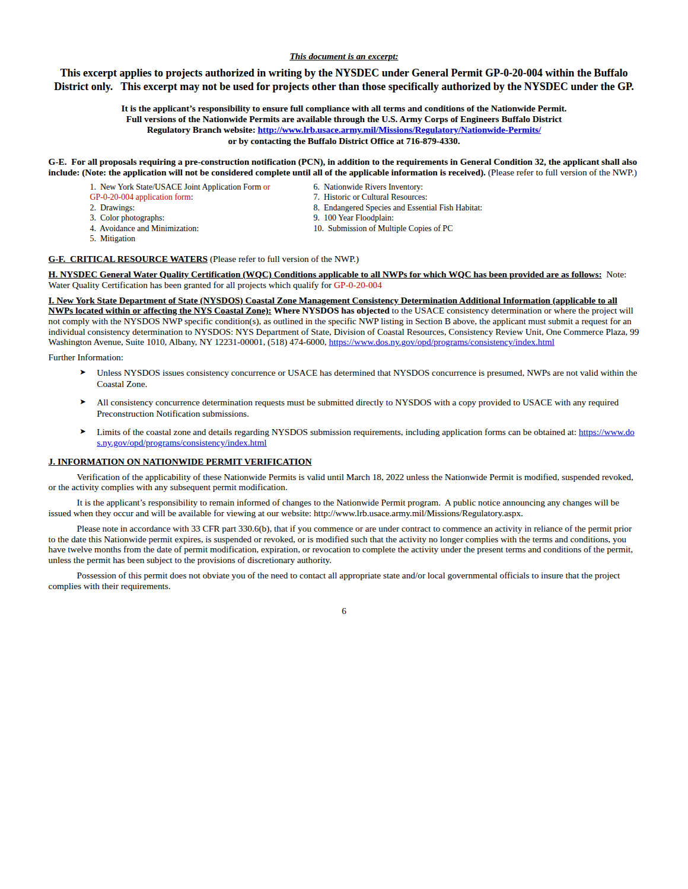This document is an excerpt:
This excerpt applies to projects authorized in writing by the NYSDEC under General Permit GP-0-20-004 within the Buffalo District only. This excerpt may not be used for projects other than those specifically authorized by the NYSDEC under the GP.
It is the applicant’s responsibility to ensure full compliance with all terms and conditions of the Nationwide Permit.
Full versions of the Nationwide Permits are available through the U.S. Army Corps of Engineers Buffalo District
Regulatory Branch website: http://www.lrb.usace.army.mil/Missions/Regulatory/Nationwide-Permits/
or by contacting the Buffalo District Office at 716-879-4330.
G-E. For all proposals requiring a pre-construction notification (PCN), in addition to the requirements in General Condition 32, the applicant shall also include: (Note: the application will not be considered complete until all of the applicable information is received). (Please refer to full version of the NWP.)
| 1. New York State/USACE Joint Application Form or | 6. Nationwide Rivers Inventory: |
| GP-0-20-004 application form : | 7. Historic or Cultural Resources: |
| 2. Drawings: | 8. Endangered Species and Essential Fish Habitat: |
| 3. Color photographs: | 9. 100 Year Floodplain: |
| 4. Avoidance and Minimization: | 10. Submission of Multiple Copies of PC |
| 5. Mitigation | |
G-F. CRITICAL RESOURCE WATERS (Please refer to full version of the NWP.)
H. NYSDEC General Water Quality Certification (WQC) Conditions applicable to all NWPs for which WQC has been provided are as follows: Note: Water Quality Certification has been granted for all projects which qualify for GP-0-20-004
I. New York State Department of State (NYSDOS) Coastal Zone Management Consistency Determination Additional Information (applicable to all NWPs located within or affecting the NYS Coastal Zone): Where NYSDOS has objected to the USACE consistency determination or where the project will not comply with the NYSDOS NWP specific condition(s), as outlined in the specific NWP listing in Section B above, the applicant must submit a request for an individual consistency determination to NYSDOS: NYS Department of State, Division of Coastal Resources, Consistency Review Unit, One Commerce Plaza, 99 Washington Avenue, Suite 1010, Albany, NY 12231-00001, (518) 474-6000, https://www.dos.ny.gov/opd/programs/consistency/index.html
Further Information:
Unless NYSDOS issues consistency concurrence or USACE has determined that NYSDOS concurrence is presumed, NWPs are not valid within the Coastal Zone.
All consistency concurrence determination requests must be submitted directly to NYSDOS with a copy provided to USACE with any required Preconstruction Notification submissions.
Limits of the coastal zone and details regarding NYSDOS submission requirements, including application forms can be obtained at: https://www.dos.ny.gov/opd/programs/consistency/index.html
J. INFORMATION ON NATIONWIDE PERMIT VERIFICATION
Verification of the applicability of these Nationwide Permits is valid until March 18, 2022 unless the Nationwide Permit is modified, suspended revoked, or the activity complies with any subsequent permit modification.
It is the applicant’s responsibility to remain informed of changes to the Nationwide Permit program. A public notice announcing any changes will be issued when they occur and will be available for viewing at our website: http://www.lrb.usace.army.mil/Missions/Regulatory.aspx.
Please note in accordance with 33 CFR part 330.6(b), that if you commence or are under contract to commence an activity in reliance of the permit prior to the date this Nationwide permit expires, is suspended or revoked, or is modified such that the activity no longer complies with the terms and conditions, you have twelve months from the date of permit modification, expiration, or revocation to complete the activity under the present terms and conditions of the permit, unless the permit has been subject to the provisions of discretionary authority.
Possession of this permit does not obviate you of the need to contact all appropriate state and/or local governmental officials to insure that the project complies with their requirements.
6